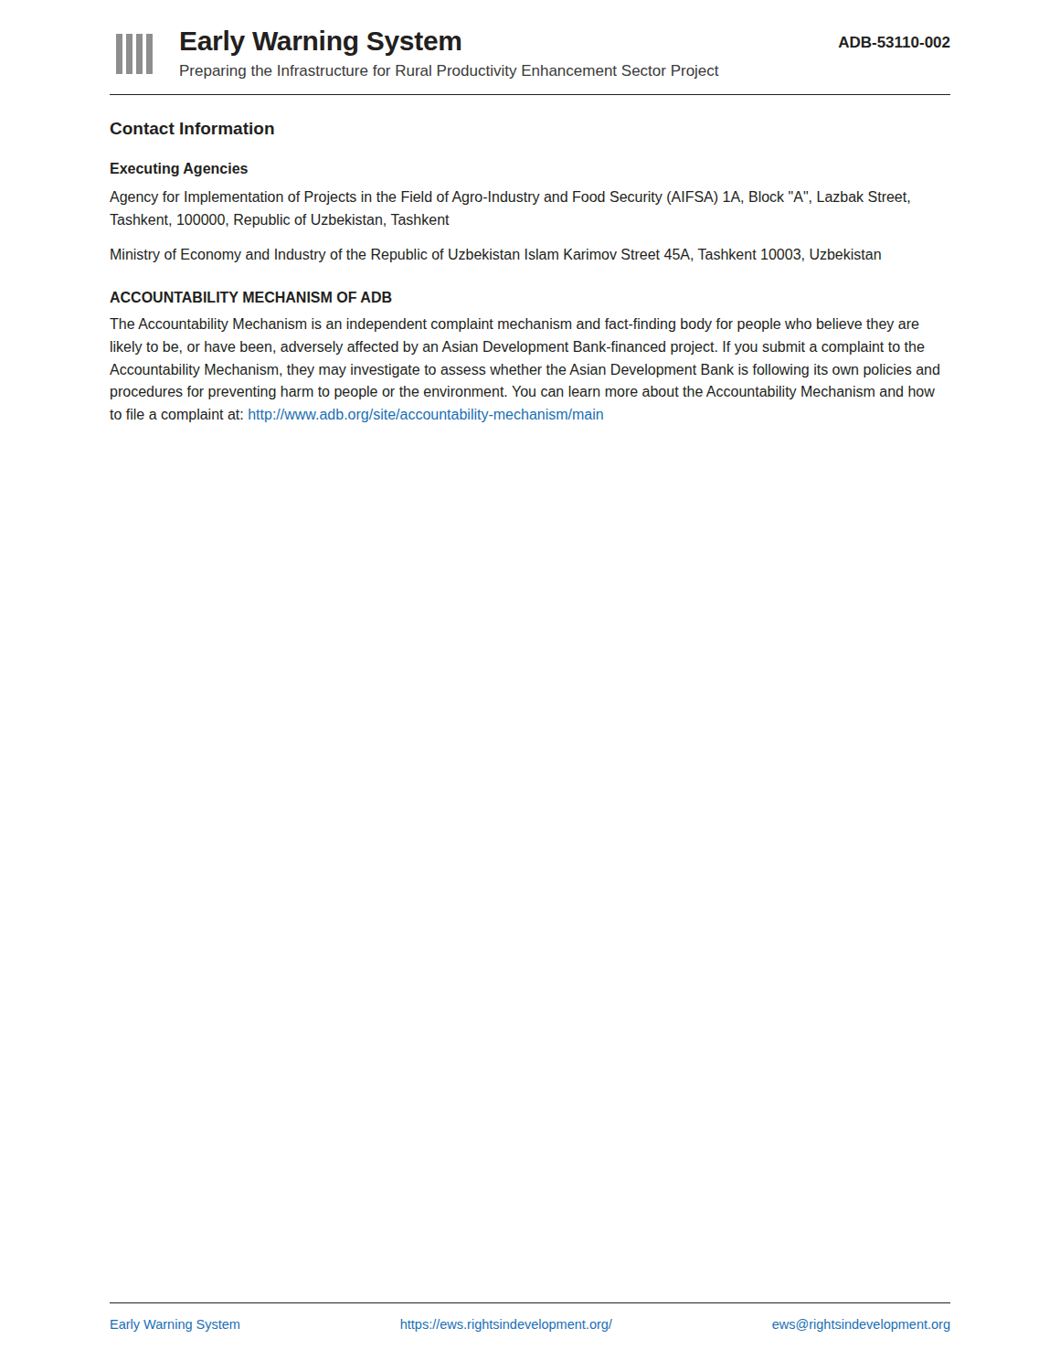Early Warning System
Preparing the Infrastructure for Rural Productivity Enhancement Sector Project
ADB-53110-002
Contact Information
Executing Agencies
Agency for Implementation of Projects in the Field of Agro-Industry and Food Security (AIFSA) 1A, Block "A", Lazbak Street, Tashkent, 100000, Republic of Uzbekistan, Tashkent
Ministry of Economy and Industry of the Republic of Uzbekistan Islam Karimov Street 45A, Tashkent 10003, Uzbekistan
ACCOUNTABILITY MECHANISM OF ADB
The Accountability Mechanism is an independent complaint mechanism and fact-finding body for people who believe they are likely to be, or have been, adversely affected by an Asian Development Bank-financed project. If you submit a complaint to the Accountability Mechanism, they may investigate to assess whether the Asian Development Bank is following its own policies and procedures for preventing harm to people or the environment. You can learn more about the Accountability Mechanism and how to file a complaint at: http://www.adb.org/site/accountability-mechanism/main
Early Warning System
https://ews.rightsindevelopment.org/
ews@rightsindevelopment.org